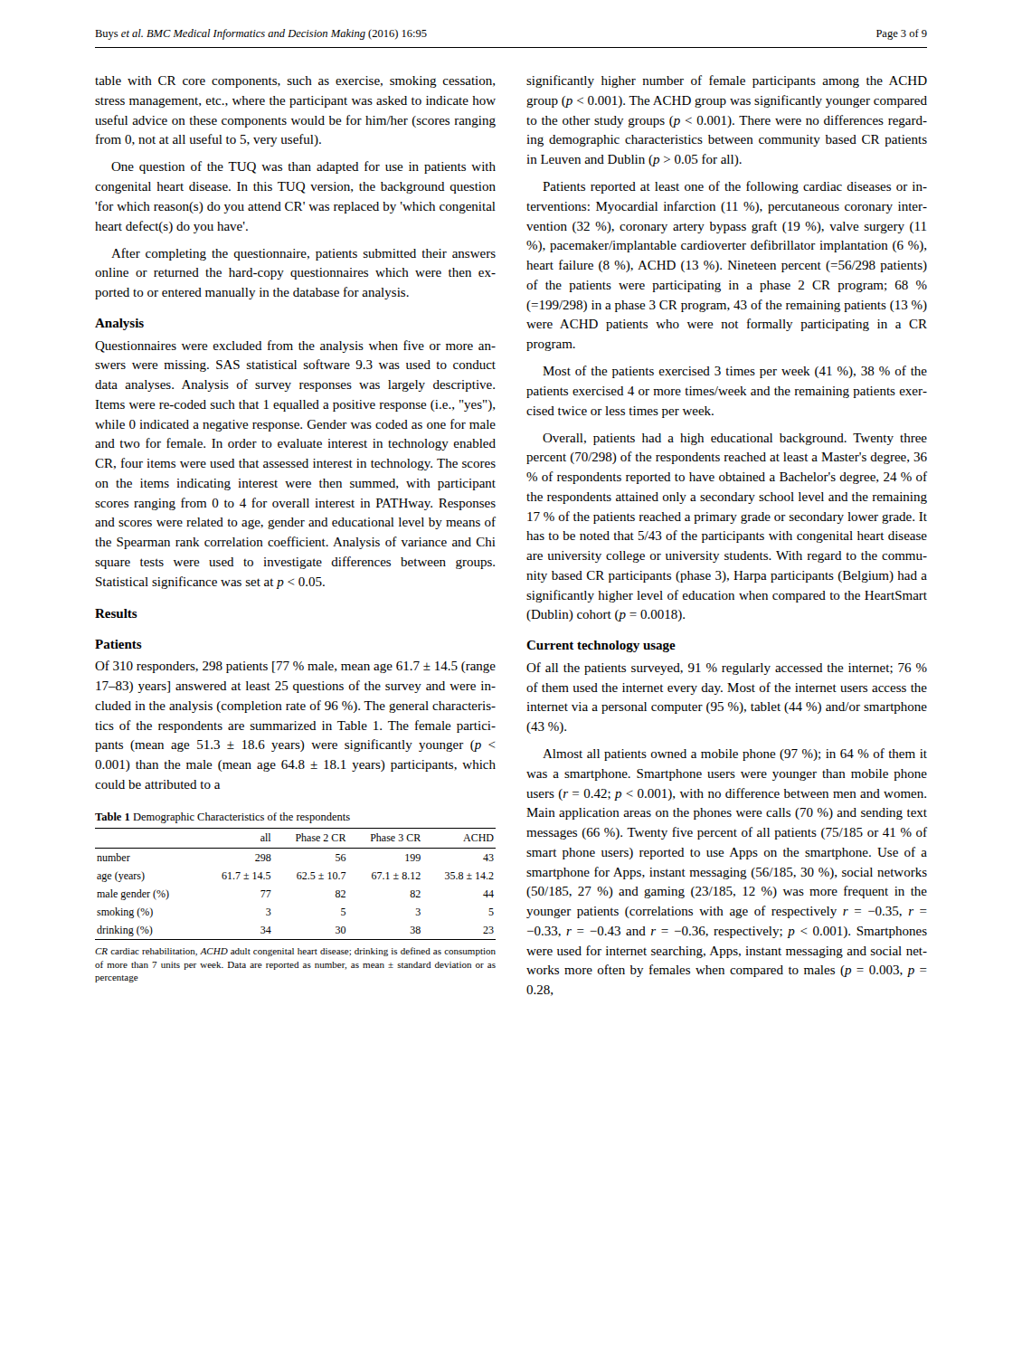Buys et al. BMC Medical Informatics and Decision Making (2016) 16:95
Page 3 of 9
table with CR core components, such as exercise, smoking cessation, stress management, etc., where the participant was asked to indicate how useful advice on these components would be for him/her (scores ranging from 0, not at all useful to 5, very useful).
One question of the TUQ was than adapted for use in patients with congenital heart disease. In this TUQ version, the background question 'for which reason(s) do you attend CR' was replaced by 'which congenital heart defect(s) do you have'.
After completing the questionnaire, patients submitted their answers online or returned the hard-copy questionnaires which were then exported to or entered manually in the database for analysis.
Analysis
Questionnaires were excluded from the analysis when five or more answers were missing. SAS statistical software 9.3 was used to conduct data analyses. Analysis of survey responses was largely descriptive. Items were re-coded such that 1 equalled a positive response (i.e., "yes"), while 0 indicated a negative response. Gender was coded as one for male and two for female. In order to evaluate interest in technology enabled CR, four items were used that assessed interest in technology. The scores on the items indicating interest were then summed, with participant scores ranging from 0 to 4 for overall interest in PATHway. Responses and scores were related to age, gender and educational level by means of the Spearman rank correlation coefficient. Analysis of variance and Chi square tests were used to investigate differences between groups. Statistical significance was set at p < 0.05.
Results
Patients
Of 310 responders, 298 patients [77 % male, mean age 61.7 ± 14.5 (range 17–83) years] answered at least 25 questions of the survey and were included in the analysis (completion rate of 96 %). The general characteristics of the respondents are summarized in Table 1. The female participants (mean age 51.3 ± 18.6 years) were significantly younger (p < 0.001) than the male (mean age 64.8 ± 18.1 years) participants, which could be attributed to a
Table 1 Demographic Characteristics of the respondents
| | all | Phase 2 CR | Phase 3 CR | ACHD |
| --- | --- | --- | --- | --- |
| number | 298 | 56 | 199 | 43 |
| age (years) | 61.7 ± 14.5 | 62.5 ± 10.7 | 67.1 ± 8.12 | 35.8 ± 14.2 |
| male gender (%) | 77 | 82 | 82 | 44 |
| smoking (%) | 3 | 5 | 3 | 5 |
| drinking (%) | 34 | 30 | 38 | 23 |
CR cardiac rehabilitation, ACHD adult congenital heart disease; drinking is defined as consumption of more than 7 units per week. Data are reported as number, as mean ± standard deviation or as percentage
significantly higher number of female participants among the ACHD group (p < 0.001). The ACHD group was significantly younger compared to the other study groups (p < 0.001). There were no differences regarding demographic characteristics between community based CR patients in Leuven and Dublin (p > 0.05 for all).
Patients reported at least one of the following cardiac diseases or interventions: Myocardial infarction (11 %), percutaneous coronary intervention (32 %), coronary artery bypass graft (19 %), valve surgery (11 %), pacemaker/implantable cardioverter defibrillator implantation (6 %), heart failure (8 %), ACHD (13 %). Nineteen percent (=56/298 patients) of the patients were participating in a phase 2 CR program; 68 % (=199/298) in a phase 3 CR program, 43 of the remaining patients (13 %) were ACHD patients who were not formally participating in a CR program.
Most of the patients exercised 3 times per week (41 %), 38 % of the patients exercised 4 or more times/week and the remaining patients exercised twice or less times per week.
Overall, patients had a high educational background. Twenty three percent (70/298) of the respondents reached at least a Master's degree, 36 % of respondents reported to have obtained a Bachelor's degree, 24 % of the respondents attained only a secondary school level and the remaining 17 % of the patients reached a primary grade or secondary lower grade. It has to be noted that 5/43 of the participants with congenital heart disease are university college or university students. With regard to the community based CR participants (phase 3), Harpa participants (Belgium) had a significantly higher level of education when compared to the HeartSmart (Dublin) cohort (p = 0.0018).
Current technology usage
Of all the patients surveyed, 91 % regularly accessed the internet; 76 % of them used the internet every day. Most of the internet users access the internet via a personal computer (95 %), tablet (44 %) and/or smartphone (43 %).
Almost all patients owned a mobile phone (97 %); in 64 % of them it was a smartphone. Smartphone users were younger than mobile phone users (r = 0.42; p < 0.001), with no difference between men and women. Main application areas on the phones were calls (70 %) and sending text messages (66 %). Twenty five percent of all patients (75/185 or 41 % of smart phone users) reported to use Apps on the smartphone. Use of a smartphone for Apps, instant messaging (56/185, 30 %), social networks (50/185, 27 %) and gaming (23/185, 12 %) was more frequent in the younger patients (correlations with age of respectively r = −0.35, r = −0.33, r = −0.43 and r = −0.36, respectively; p < 0.001). Smartphones were used for internet searching, Apps, instant messaging and social networks more often by females when compared to males (p = 0.003, p = 0.28,